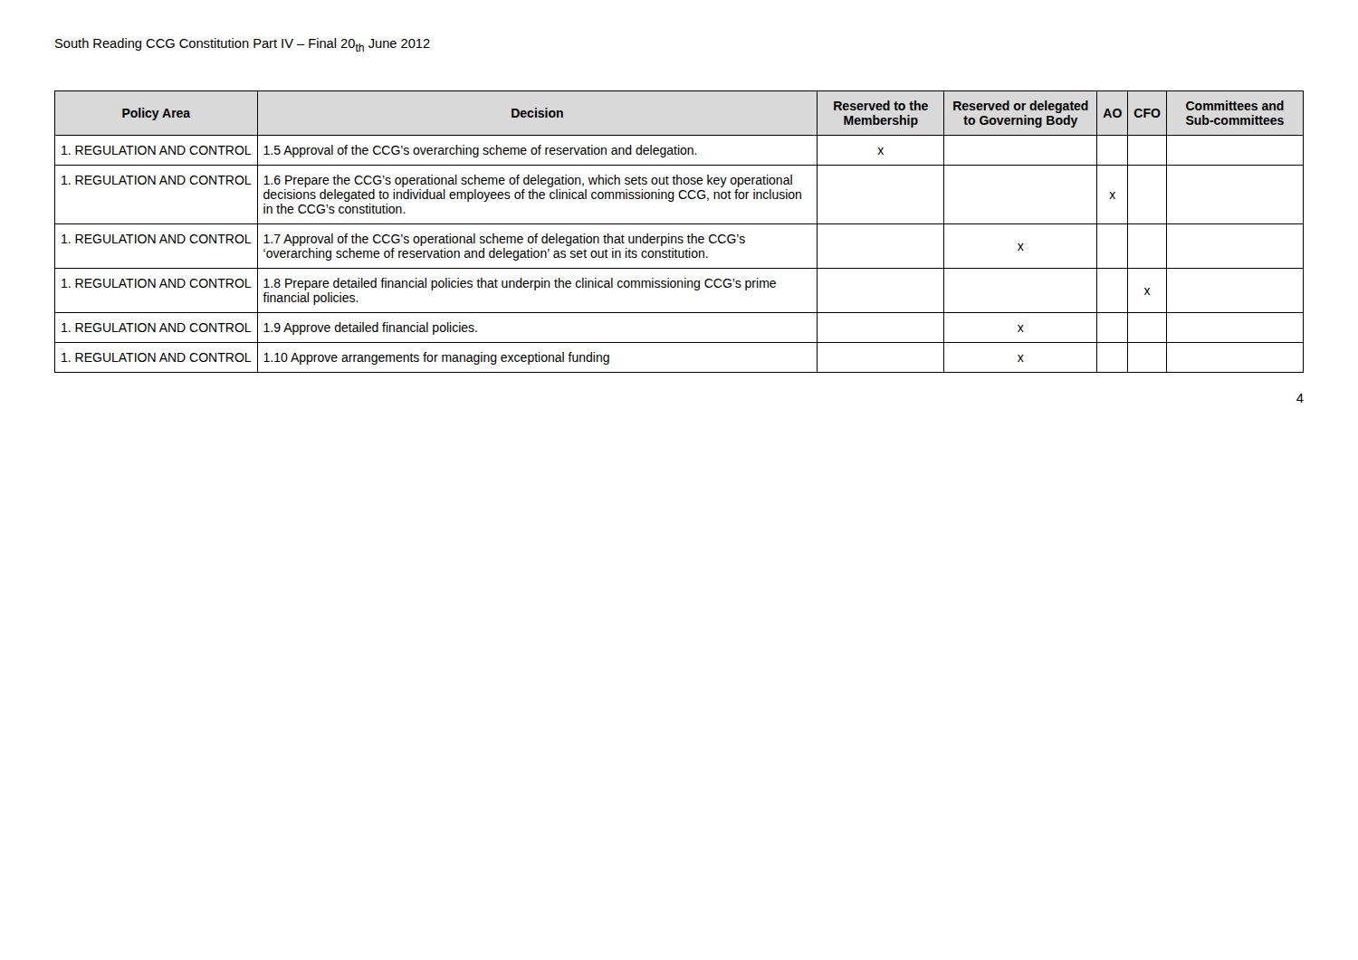South Reading CCG Constitution Part IV – Final 20th June 2012
| Policy Area | Decision | Reserved to the Membership | Reserved or delegated to Governing Body | AO | CFO | Committees and Sub-committees |
| --- | --- | --- | --- | --- | --- | --- |
| 1. REGULATION AND CONTROL | 1.5 Approval of the CCG’s overarching scheme of reservation and delegation. | x | | | | |
| 1. REGULATION AND CONTROL | 1.6 Prepare the CCG’s operational scheme of delegation, which sets out those key operational decisions delegated to individual employees of the clinical commissioning CCG, not for inclusion in the CCG’s constitution. | | | x | | |
| 1. REGULATION AND CONTROL | 1.7 Approval of the CCG’s operational scheme of delegation that underpins the CCG’s ‘overarching scheme of reservation and delegation’ as set out in its constitution. | | x | | | |
| 1. REGULATION AND CONTROL | 1.8 Prepare detailed financial policies that underpin the clinical commissioning CCG’s prime financial policies. | | | | x | |
| 1. REGULATION AND CONTROL | 1.9 Approve detailed financial policies. | | x | | | |
| 1. REGULATION AND CONTROL | 1.10 Approve arrangements for managing exceptional funding | | x | | | |
4